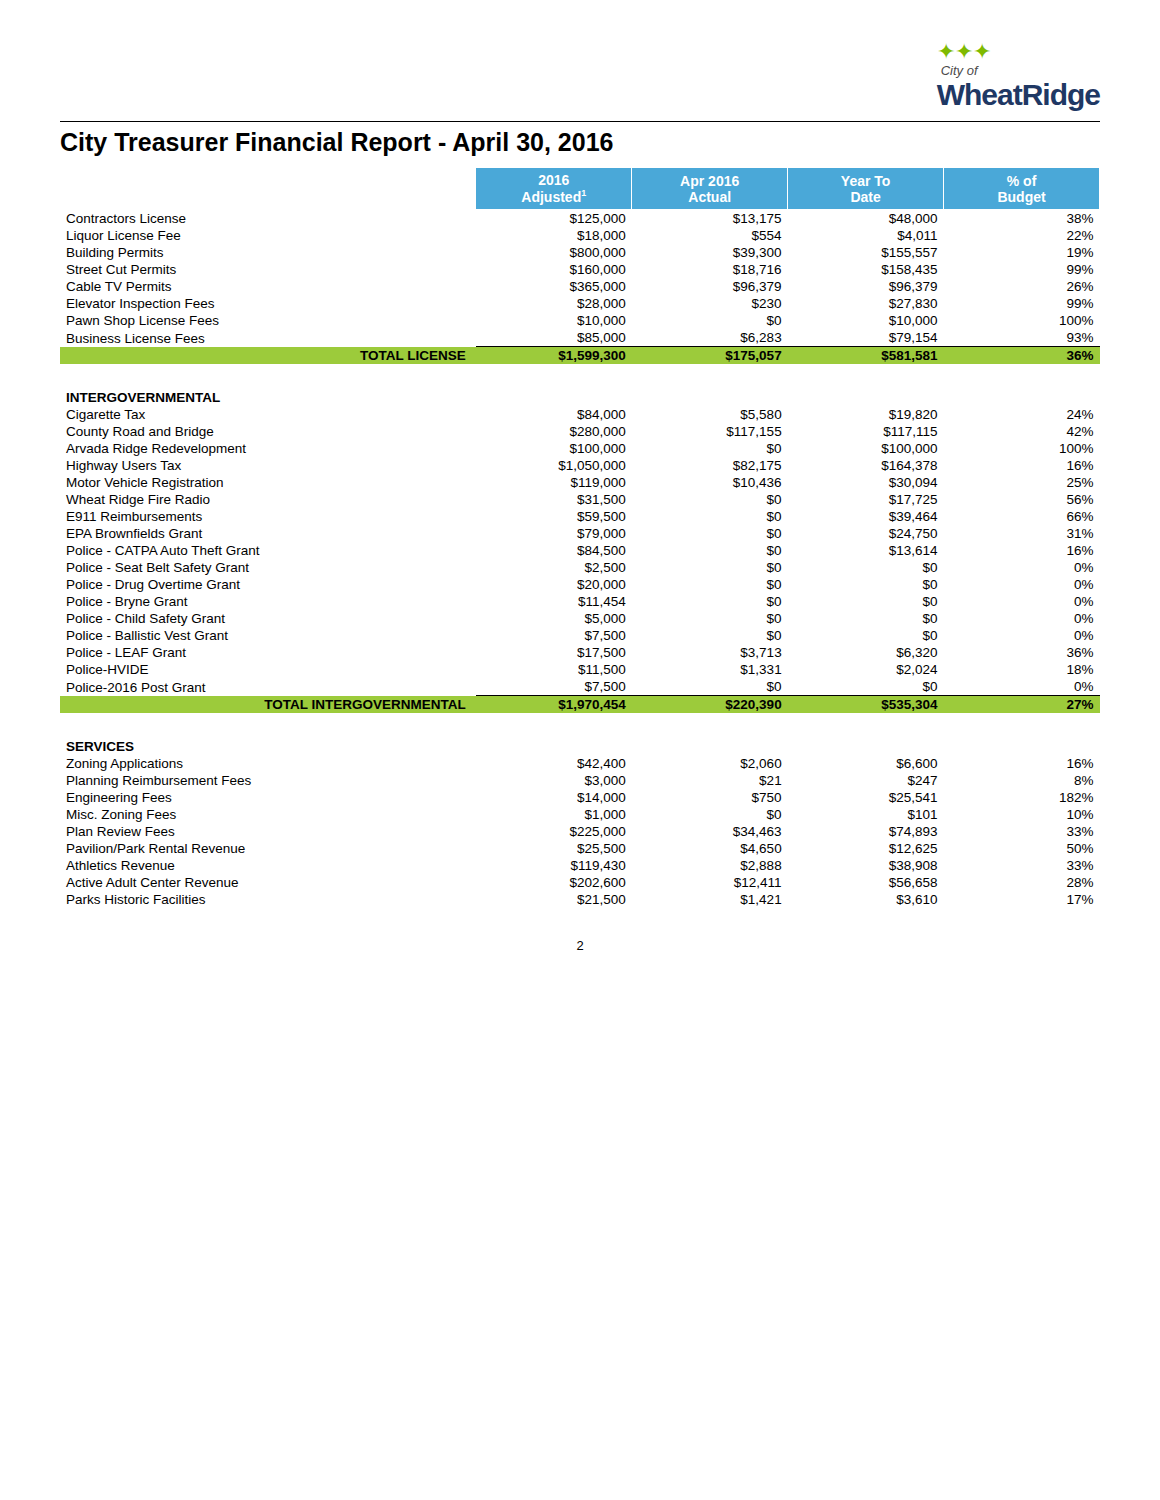✦✦✦
City of
Wheat Ridge
City Treasurer Financial Report - April 30, 2016
| | 2016 Adjusted 1 | Apr 2016 Actual | Year To Date | % of Budget |
| --- | --- | --- | --- | --- |
| Contractors License | $125,000 | $13,175 | $48,000 | 38% |
| Liquor License Fee | $18,000 | $554 | $4,011 | 22% |
| Building Permits | $800,000 | $39,300 | $155,557 | 19% |
| Street Cut Permits | $160,000 | $18,716 | $158,435 | 99% |
| Cable TV Permits | $365,000 | $96,379 | $96,379 | 26% |
| Elevator Inspection Fees | $28,000 | $230 | $27,830 | 99% |
| Pawn Shop License Fees | $10,000 | $0 | $10,000 | 100% |
| Business License Fees | $85,000 | $6,283 | $79,154 | 93% |
| TOTAL LICENSE | $1,599,300 | $175,057 | $581,581 | 36% |
| INTERGOVERNMENTAL | | | | |
| Cigarette Tax | $84,000 | $5,580 | $19,820 | 24% |
| County Road and Bridge | $280,000 | $117,155 | $117,115 | 42% |
| Arvada Ridge Redevelopment | $100,000 | $0 | $100,000 | 100% |
| Highway Users Tax | $1,050,000 | $82,175 | $164,378 | 16% |
| Motor Vehicle Registration | $119,000 | $10,436 | $30,094 | 25% |
| Wheat Ridge Fire Radio | $31,500 | $0 | $17,725 | 56% |
| E911 Reimbursements | $59,500 | $0 | $39,464 | 66% |
| EPA Brownfields Grant | $79,000 | $0 | $24,750 | 31% |
| Police - CATPA Auto Theft Grant | $84,500 | $0 | $13,614 | 16% |
| Police - Seat Belt Safety Grant | $2,500 | $0 | $0 | 0% |
| Police - Drug Overtime Grant | $20,000 | $0 | $0 | 0% |
| Police - Bryne Grant | $11,454 | $0 | $0 | 0% |
| Police - Child Safety Grant | $5,000 | $0 | $0 | 0% |
| Police - Ballistic Vest Grant | $7,500 | $0 | $0 | 0% |
| Police - LEAF Grant | $17,500 | $3,713 | $6,320 | 36% |
| Police-HVIDE | $11,500 | $1,331 | $2,024 | 18% |
| Police-2016 Post Grant | $7,500 | $0 | $0 | 0% |
| TOTAL INTERGOVERNMENTAL | $1,970,454 | $220,390 | $535,304 | 27% |
| SERVICES | | | | |
| Zoning Applications | $42,400 | $2,060 | $6,600 | 16% |
| Planning Reimbursement Fees | $3,000 | $21 | $247 | 8% |
| Engineering Fees | $14,000 | $750 | $25,541 | 182% |
| Misc. Zoning Fees | $1,000 | $0 | $101 | 10% |
| Plan Review Fees | $225,000 | $34,463 | $74,893 | 33% |
| Pavilion/Park Rental Revenue | $25,500 | $4,650 | $12,625 | 50% |
| Athletics Revenue | $119,430 | $2,888 | $38,908 | 33% |
| Active Adult Center Revenue | $202,600 | $12,411 | $56,658 | 28% |
| Parks Historic Facilities | $21,500 | $1,421 | $3,610 | 17% |
2